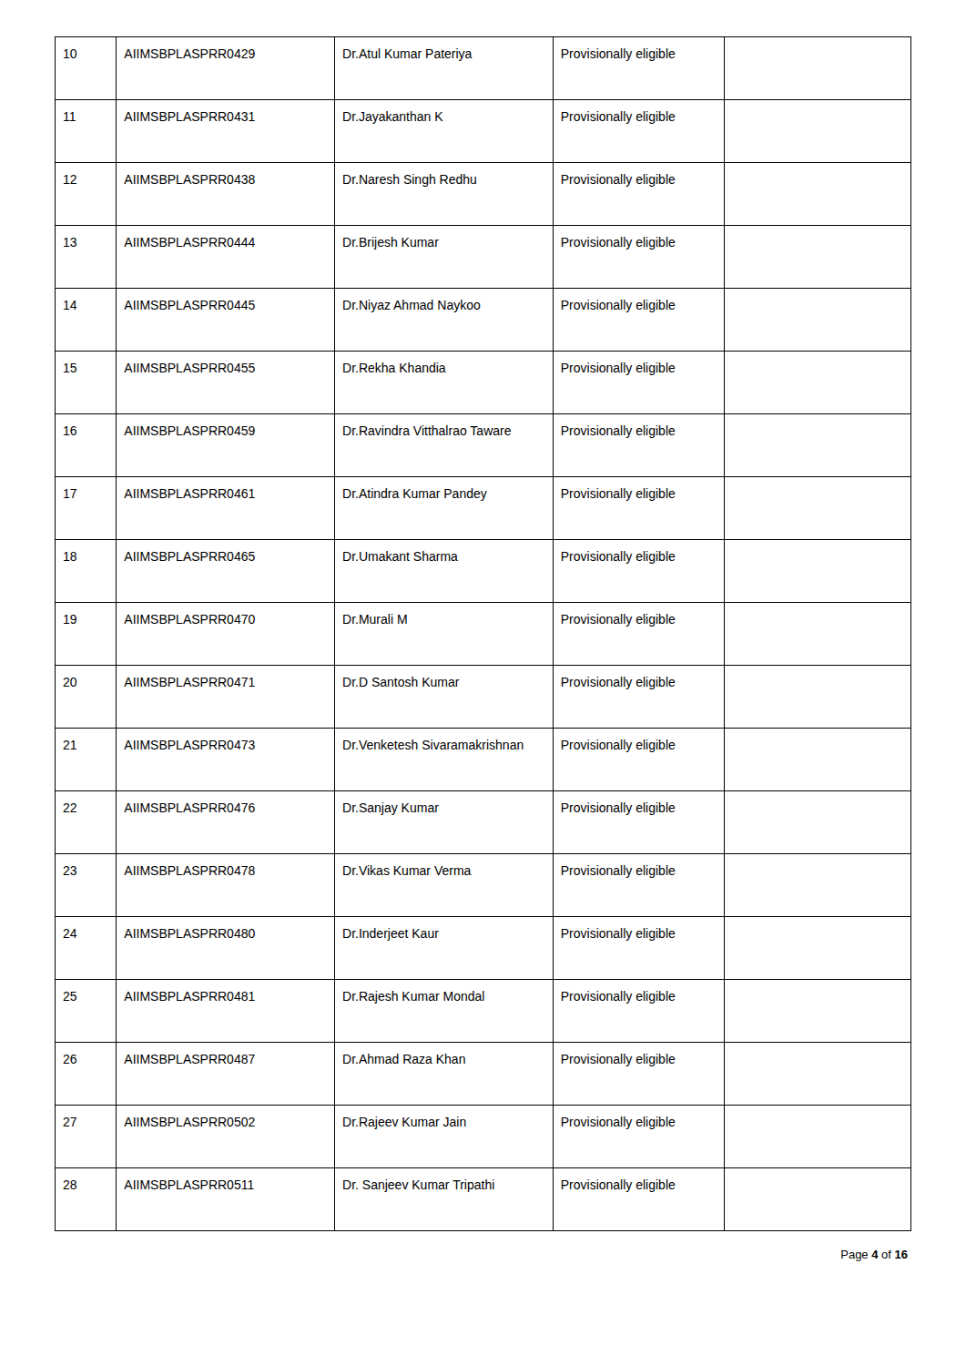| 10 | AIIMSBPLASPRR0429 | Dr.Atul Kumar Pateriya | Provisionally eligible | |
| 11 | AIIMSBPLASPRR0431 | Dr.Jayakanthan K | Provisionally eligible | |
| 12 | AIIMSBPLASPRR0438 | Dr.Naresh Singh Redhu | Provisionally eligible | |
| 13 | AIIMSBPLASPRR0444 | Dr.Brijesh Kumar | Provisionally eligible | |
| 14 | AIIMSBPLASPRR0445 | Dr.Niyaz Ahmad Naykoo | Provisionally eligible | |
| 15 | AIIMSBPLASPRR0455 | Dr.Rekha Khandia | Provisionally eligible | |
| 16 | AIIMSBPLASPRR0459 | Dr.Ravindra Vitthalrao Taware | Provisionally eligible | |
| 17 | AIIMSBPLASPRR0461 | Dr.Atindra Kumar Pandey | Provisionally eligible | |
| 18 | AIIMSBPLASPRR0465 | Dr.Umakant Sharma | Provisionally eligible | |
| 19 | AIIMSBPLASPRR0470 | Dr.Murali M | Provisionally eligible | |
| 20 | AIIMSBPLASPRR0471 | Dr.D Santosh Kumar | Provisionally eligible | |
| 21 | AIIMSBPLASPRR0473 | Dr.Venketesh Sivaramakrishnan | Provisionally eligible | |
| 22 | AIIMSBPLASPRR0476 | Dr.Sanjay Kumar | Provisionally eligible | |
| 23 | AIIMSBPLASPRR0478 | Dr.Vikas Kumar Verma | Provisionally eligible | |
| 24 | AIIMSBPLASPRR0480 | Dr.Inderjeet Kaur | Provisionally eligible | |
| 25 | AIIMSBPLASPRR0481 | Dr.Rajesh Kumar Mondal | Provisionally eligible | |
| 26 | AIIMSBPLASPRR0487 | Dr.Ahmad Raza Khan | Provisionally eligible | |
| 27 | AIIMSBPLASPRR0502 | Dr.Rajeev Kumar Jain | Provisionally eligible | |
| 28 | AIIMSBPLASPRR0511 | Dr. Sanjeev Kumar Tripathi | Provisionally eligible | |
Page 4 of 16